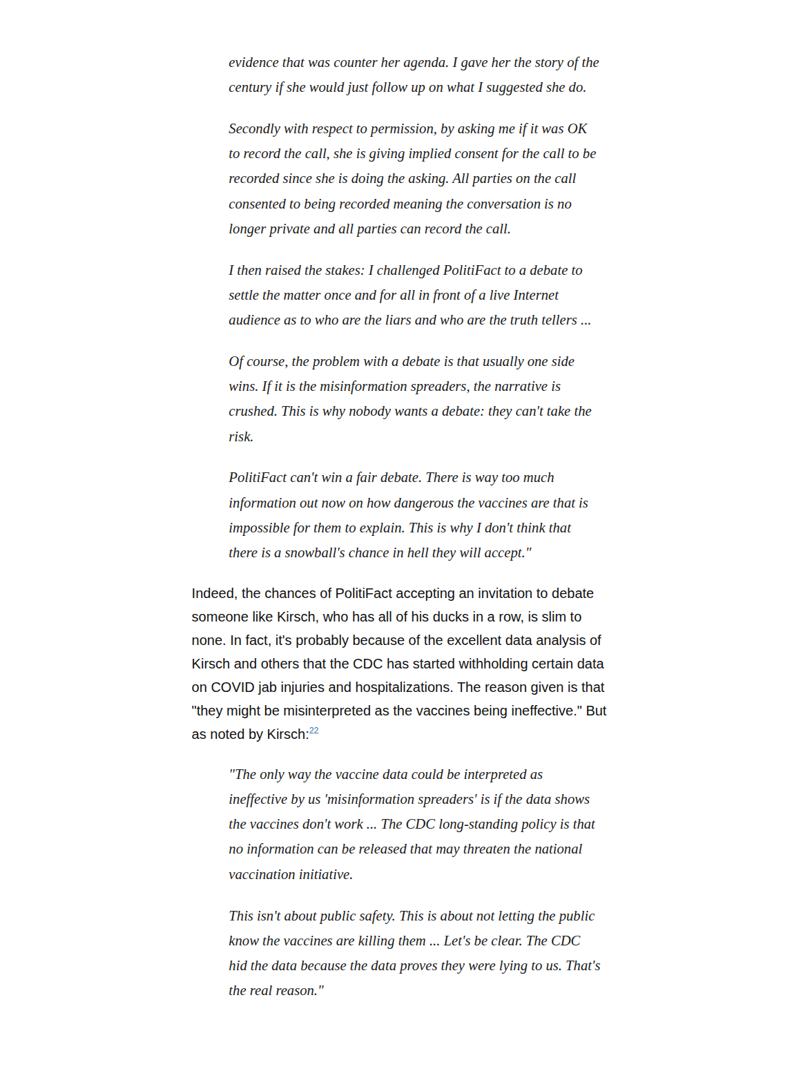evidence that was counter her agenda. I gave her the story of the century if she would just follow up on what I suggested she do.
Secondly with respect to permission, by asking me if it was OK to record the call, she is giving implied consent for the call to be recorded since she is doing the asking. All parties on the call consented to being recorded meaning the conversation is no longer private and all parties can record the call.
I then raised the stakes: I challenged PolitiFact to a debate to settle the matter once and for all in front of a live Internet audience as to who are the liars and who are the truth tellers ...
Of course, the problem with a debate is that usually one side wins. If it is the misinformation spreaders, the narrative is crushed. This is why nobody wants a debate: they can't take the risk.
PolitiFact can't win a fair debate. There is way too much information out now on how dangerous the vaccines are that is impossible for them to explain. This is why I don't think that there is a snowball's chance in hell they will accept."
Indeed, the chances of PolitiFact accepting an invitation to debate someone like Kirsch, who has all of his ducks in a row, is slim to none. In fact, it's probably because of the excellent data analysis of Kirsch and others that the CDC has started withholding certain data on COVID jab injuries and hospitalizations. The reason given is that "they might be misinterpreted as the vaccines being ineffective." But as noted by Kirsch:22
"The only way the vaccine data could be interpreted as ineffective by us 'misinformation spreaders' is if the data shows the vaccines don't work ... The CDC long-standing policy is that no information can be released that may threaten the national vaccination initiative.
This isn't about public safety. This is about not letting the public know the vaccines are killing them ... Let's be clear. The CDC hid the data because the data proves they were lying to us. That's the real reason."